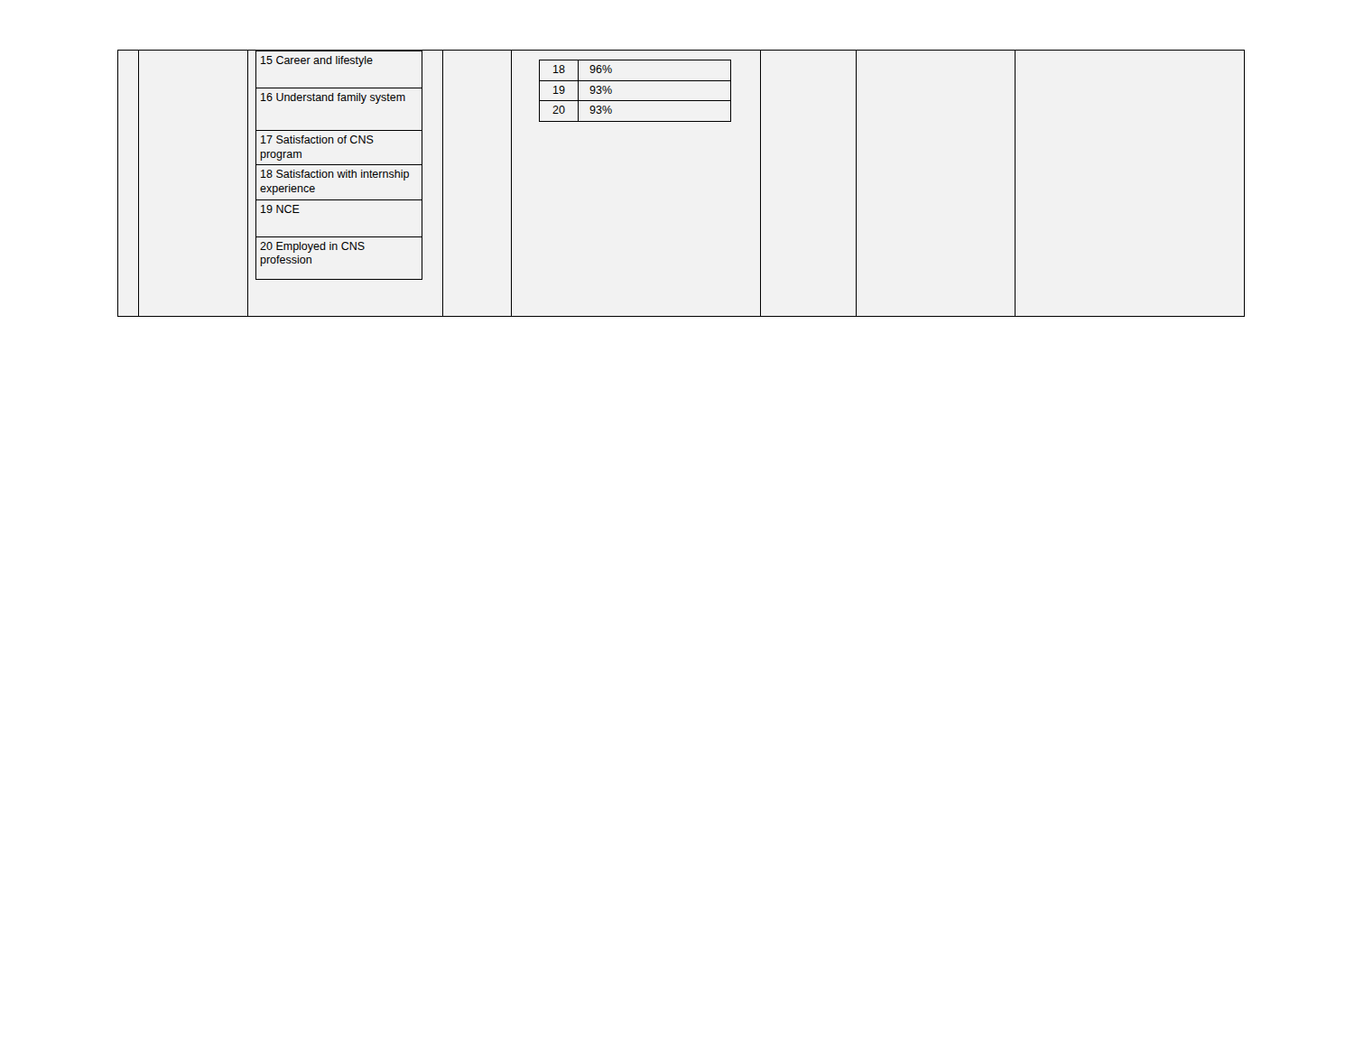| | | / 15 Career and lifestyle / / 16 Understand family system / / 17 Satisfaction of CNS program / / 18 Satisfaction with internship experience / / 19 NCE / / 20 Employed in CNS profession / | | / 18 / 96% / / 19 / 93% / / 20 / 93% / | | | |